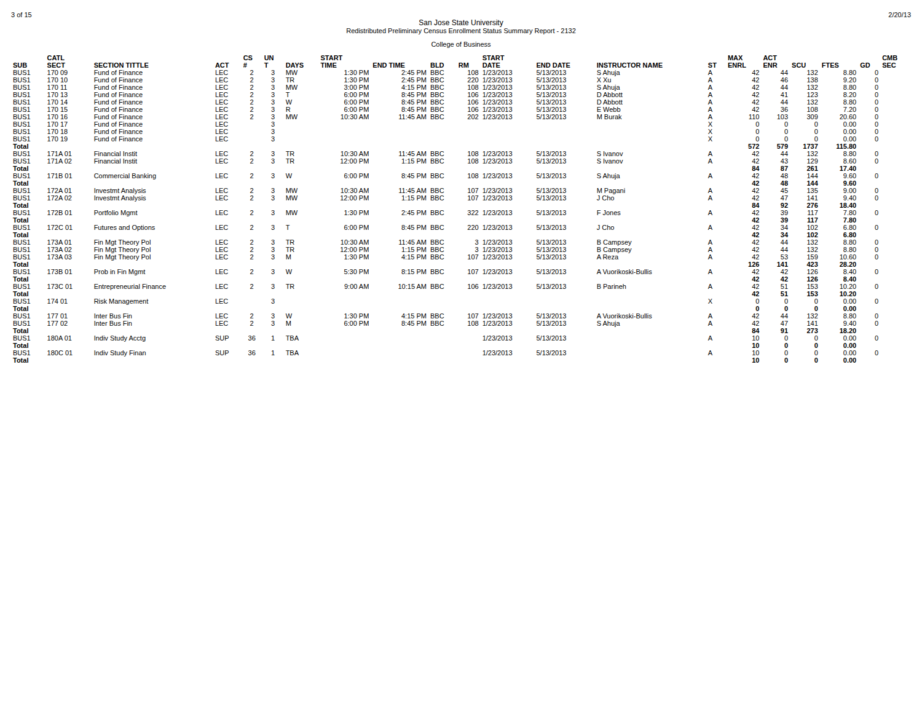3 of 15
2/20/13
San Jose State University
Redistributed Preliminary Census Enrollment Status Summary Report - 2132
College of Business
| SUB | CATL SECT | SECTION TITTLE | ACT | CS # | UN T | DAYS | START TIME | END TIME | BLD | RM | START DATE | END DATE | INSTRUCTOR NAME | ST | MAX ENRL | ACT ENR | SCU | FTES | GD | CMB SEC |
| --- | --- | --- | --- | --- | --- | --- | --- | --- | --- | --- | --- | --- | --- | --- | --- | --- | --- | --- | --- | --- |
| BUS1 | 170 09 | Fund of Finance | LEC | 2 | 3 | MW | 1:30 PM | 2:45 PM | BBC | 108 | 1/23/2013 | 5/13/2013 | S Ahuja | A | 42 | 44 | 132 | 8.80 | 0 | |
| BUS1 | 170 10 | Fund of Finance | LEC | 2 | 3 | TR | 1:30 PM | 2:45 PM | BBC | 220 | 1/23/2013 | 5/13/2013 | X Xu | A | 42 | 46 | 138 | 9.20 | 0 | |
| BUS1 | 170 11 | Fund of Finance | LEC | 2 | 3 | MW | 3:00 PM | 4:15 PM | BBC | 108 | 1/23/2013 | 5/13/2013 | S Ahuja | A | 42 | 44 | 132 | 8.80 | 0 | |
| BUS1 | 170 13 | Fund of Finance | LEC | 2 | 3 | T | 6:00 PM | 8:45 PM | BBC | 106 | 1/23/2013 | 5/13/2013 | D Abbott | A | 42 | 41 | 123 | 8.20 | 0 | |
| BUS1 | 170 14 | Fund of Finance | LEC | 2 | 3 | W | 6:00 PM | 8:45 PM | BBC | 106 | 1/23/2013 | 5/13/2013 | D Abbott | A | 42 | 44 | 132 | 8.80 | 0 | |
| BUS1 | 170 15 | Fund of Finance | LEC | 2 | 3 | R | 6:00 PM | 8:45 PM | BBC | 106 | 1/23/2013 | 5/13/2013 | E Webb | A | 42 | 36 | 108 | 7.20 | 0 | |
| BUS1 | 170 16 | Fund of Finance | LEC | 2 | 3 | MW | 10:30 AM | 11:45 AM | BBC | 202 | 1/23/2013 | 5/13/2013 | M Burak | A | 110 | 103 | 309 | 20.60 | 0 | |
| BUS1 | 170 17 | Fund of Finance | LEC | | 3 | | | | | | | | | X | 0 | 0 | 0 | 0.00 | 0 | |
| BUS1 | 170 18 | Fund of Finance | LEC | | 3 | | | | | | | | | X | 0 | 0 | 0 | 0.00 | 0 | |
| BUS1 | 170 19 | Fund of Finance | LEC | | 3 | | | | | | | | | X | 0 | 0 | 0 | 0.00 | 0 | |
| Total | | 572 | 579 | 1737 | 115.80 | | |
| BUS1 | 171A 01 | Financial Instit | LEC | 2 | 3 | TR | 10:30 AM | 11:45 AM | BBC | 108 | 1/23/2013 | 5/13/2013 | S Ivanov | A | 42 | 44 | 132 | 8.80 | 0 | |
| BUS1 | 171A 02 | Financial Instit | LEC | 2 | 3 | TR | 12:00 PM | 1:15 PM | BBC | 108 | 1/23/2013 | 5/13/2013 | S Ivanov | A | 42 | 43 | 129 | 8.60 | 0 | |
| Total | | 84 | 87 | 261 | 17.40 | | |
| BUS1 | 171B 01 | Commercial Banking | LEC | 2 | 3 | W | 6:00 PM | 8:45 PM | BBC | 108 | 1/23/2013 | 5/13/2013 | S Ahuja | A | 42 | 48 | 144 | 9.60 | 0 | |
| Total | | 42 | 48 | 144 | 9.60 | | |
| BUS1 | 172A 01 | Investmt Analysis | LEC | 2 | 3 | MW | 10:30 AM | 11:45 AM | BBC | 107 | 1/23/2013 | 5/13/2013 | M Pagani | A | 42 | 45 | 135 | 9.00 | 0 | |
| BUS1 | 172A 02 | Investmt Analysis | LEC | 2 | 3 | MW | 12:00 PM | 1:15 PM | BBC | 107 | 1/23/2013 | 5/13/2013 | J Cho | A | 42 | 47 | 141 | 9.40 | 0 | |
| Total | | 84 | 92 | 276 | 18.40 | | |
| BUS1 | 172B 01 | Portfolio Mgmt | LEC | 2 | 3 | MW | 1:30 PM | 2:45 PM | BBC | 322 | 1/23/2013 | 5/13/2013 | F Jones | A | 42 | 39 | 117 | 7.80 | 0 | |
| Total | | 42 | 39 | 117 | 7.80 | | |
| BUS1 | 172C 01 | Futures and Options | LEC | 2 | 3 | T | 6:00 PM | 8:45 PM | BBC | 220 | 1/23/2013 | 5/13/2013 | J Cho | A | 42 | 34 | 102 | 6.80 | 0 | |
| Total | | 42 | 34 | 102 | 6.80 | | |
| BUS1 | 173A 01 | Fin Mgt Theory Pol | LEC | 2 | 3 | TR | 10:30 AM | 11:45 AM | BBC | 3 | 1/23/2013 | 5/13/2013 | B Campsey | A | 42 | 44 | 132 | 8.80 | 0 | |
| BUS1 | 173A 02 | Fin Mgt Theory Pol | LEC | 2 | 3 | TR | 12:00 PM | 1:15 PM | BBC | 3 | 1/23/2013 | 5/13/2013 | B Campsey | A | 42 | 44 | 132 | 8.80 | 0 | |
| BUS1 | 173A 03 | Fin Mgt Theory Pol | LEC | 2 | 3 | M | 1:30 PM | 4:15 PM | BBC | 107 | 1/23/2013 | 5/13/2013 | A Reza | A | 42 | 53 | 159 | 10.60 | 0 | |
| Total | | 126 | 141 | 423 | 28.20 | | |
| BUS1 | 173B 01 | Prob in Fin Mgmt | LEC | 2 | 3 | W | 5:30 PM | 8:15 PM | BBC | 107 | 1/23/2013 | 5/13/2013 | A Vuorikoski-Bullis | A | 42 | 42 | 126 | 8.40 | 0 | |
| Total | | 42 | 42 | 126 | 8.40 | | |
| BUS1 | 173C 01 | Entrepreneurial Finance | LEC | 2 | 3 | TR | 9:00 AM | 10:15 AM | BBC | 106 | 1/23/2013 | 5/13/2013 | B Parineh | A | 42 | 51 | 153 | 10.20 | 0 | |
| Total | | 42 | 51 | 153 | 10.20 | | |
| BUS1 | 174 01 | Risk Management | LEC | | 3 | | | | | | | | | X | 0 | 0 | 0 | 0.00 | 0 | |
| Total | | 0 | 0 | 0 | 0.00 | | |
| BUS1 | 177 01 | Inter Bus Fin | LEC | 2 | 3 | W | 1:30 PM | 4:15 PM | BBC | 107 | 1/23/2013 | 5/13/2013 | A Vuorikoski-Bullis | A | 42 | 44 | 132 | 8.80 | 0 | |
| BUS1 | 177 02 | Inter Bus Fin | LEC | 2 | 3 | M | 6:00 PM | 8:45 PM | BBC | 108 | 1/23/2013 | 5/13/2013 | S Ahuja | A | 42 | 47 | 141 | 9.40 | 0 | |
| Total | | 84 | 91 | 273 | 18.20 | | |
| BUS1 | 180A 01 | Indiv Study Acctg | SUP | 36 | 1 | TBA | | | | | 1/23/2013 | 5/13/2013 | | A | 10 | 0 | 0 | 0.00 | 0 | |
| Total | | 10 | 0 | 0 | 0.00 | | |
| BUS1 | 180C 01 | Indiv Study Finan | SUP | 36 | 1 | TBA | | | | | 1/23/2013 | 5/13/2013 | | A | 10 | 0 | 0 | 0.00 | 0 | |
| Total | | 10 | 0 | 0 | 0.00 | | |